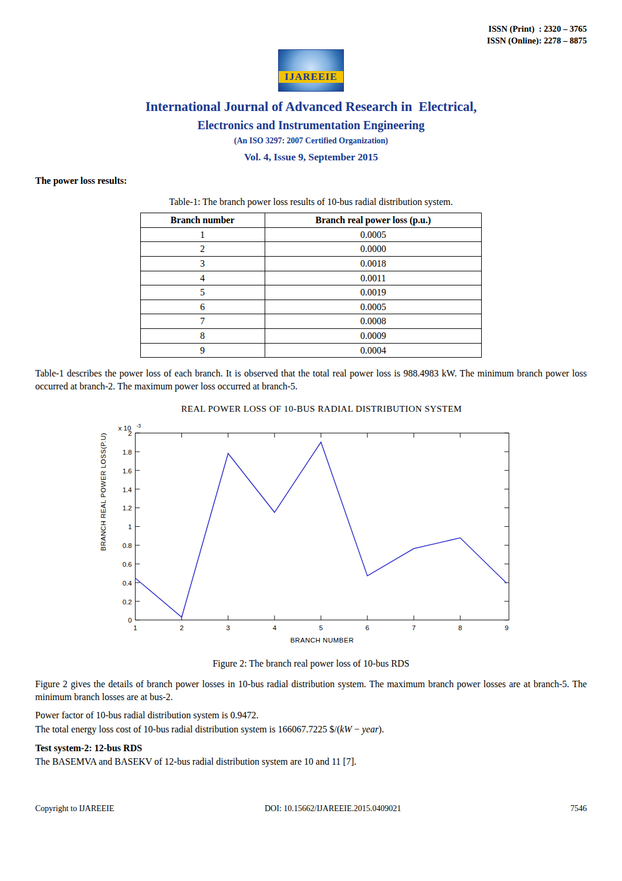ISSN (Print) : 2320 – 3765
ISSN (Online): 2278 – 8875
IJAREEIE
International Journal of Advanced Research in Electrical,
Electronics and Instrumentation Engineering
(An ISO 3297: 2007 Certified Organization)
Vol. 4, Issue 9, September 2015
The power loss results:
Table-1: The branch power loss results of 10-bus radial distribution system.
| Branch number | Branch real power loss (p.u.) |
| --- | --- |
| 1 | 0.0005 |
| 2 | 0.0000 |
| 3 | 0.0018 |
| 4 | 0.0011 |
| 5 | 0.0019 |
| 6 | 0.0005 |
| 7 | 0.0008 |
| 8 | 0.0009 |
| 9 | 0.0004 |
Table-1 describes the power loss of each branch. It is observed that the total real power loss is 988.4983 kW. The minimum branch power loss occurred at branch-2. The maximum power loss occurred at branch-5.
REAL POWER LOSS OF 10-BUS RADIAL DISTRIBUTION SYSTEM
BRANCH REAL POWER LOSS(P.U) x 10 -3 2 1.8 1.6 1.4 1.2 1 0.8 0.6 0.4 0.2 0 1 2 3 4 5 6 7 8 9 BRANCH NUMBER
Figure 2: The branch real power loss of 10-bus RDS
Figure 2 gives the details of branch power losses in 10-bus radial distribution system. The maximum branch power losses are at branch-5. The minimum branch losses are at bus-2.
Power factor of 10-bus radial distribution system is 0.9472.
The total energy loss cost of 10-bus radial distribution system is 166067.7225 $/(kW − year).
Test system-2: 12-bus RDS
The BASEMVA and BASEKV of 12-bus radial distribution system are 10 and 11 [7].
Copyright to IJAREEIE
DOI: 10.15662/IJAREEIE.2015.0409021
7546